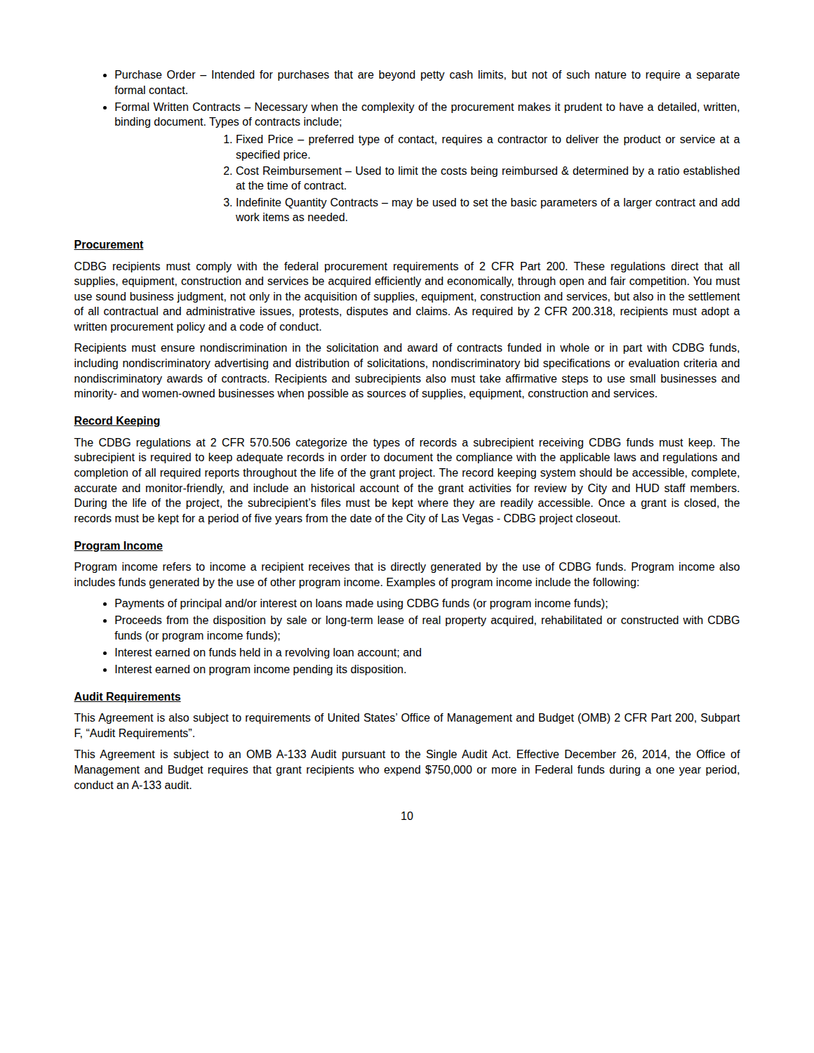Purchase Order – Intended for purchases that are beyond petty cash limits, but not of such nature to require a separate formal contact.
Formal Written Contracts – Necessary when the complexity of the procurement makes it prudent to have a detailed, written, binding document. Types of contracts include;
Fixed Price – preferred type of contact, requires a contractor to deliver the product or service at a specified price.
Cost Reimbursement – Used to limit the costs being reimbursed & determined by a ratio established at the time of contract.
Indefinite Quantity Contracts – may be used to set the basic parameters of a larger contract and add work items as needed.
Procurement
CDBG recipients must comply with the federal procurement requirements of 2 CFR Part 200. These regulations direct that all supplies, equipment, construction and services be acquired efficiently and economically, through open and fair competition. You must use sound business judgment, not only in the acquisition of supplies, equipment, construction and services, but also in the settlement of all contractual and administrative issues, protests, disputes and claims. As required by 2 CFR 200.318, recipients must adopt a written procurement policy and a code of conduct.
Recipients must ensure nondiscrimination in the solicitation and award of contracts funded in whole or in part with CDBG funds, including nondiscriminatory advertising and distribution of solicitations, nondiscriminatory bid specifications or evaluation criteria and nondiscriminatory awards of contracts. Recipients and subrecipients also must take affirmative steps to use small businesses and minority- and women-owned businesses when possible as sources of supplies, equipment, construction and services.
Record Keeping
The CDBG regulations at 2 CFR 570.506 categorize the types of records a subrecipient receiving CDBG funds must keep. The subrecipient is required to keep adequate records in order to document the compliance with the applicable laws and regulations and completion of all required reports throughout the life of the grant project. The record keeping system should be accessible, complete, accurate and monitor-friendly, and include an historical account of the grant activities for review by City and HUD staff members. During the life of the project, the subrecipient’s files must be kept where they are readily accessible. Once a grant is closed, the records must be kept for a period of five years from the date of the City of Las Vegas - CDBG project closeout.
Program Income
Program income refers to income a recipient receives that is directly generated by the use of CDBG funds. Program income also includes funds generated by the use of other program income. Examples of program income include the following:
Payments of principal and/or interest on loans made using CDBG funds (or program income funds);
Proceeds from the disposition by sale or long-term lease of real property acquired, rehabilitated or constructed with CDBG funds (or program income funds);
Interest earned on funds held in a revolving loan account; and
Interest earned on program income pending its disposition.
Audit Requirements
This Agreement is also subject to requirements of United States’ Office of Management and Budget (OMB) 2 CFR Part 200, Subpart F, “Audit Requirements”.
This Agreement is subject to an OMB A-133 Audit pursuant to the Single Audit Act. Effective December 26, 2014, the Office of Management and Budget requires that grant recipients who expend $750,000 or more in Federal funds during a one year period, conduct an A-133 audit.
10